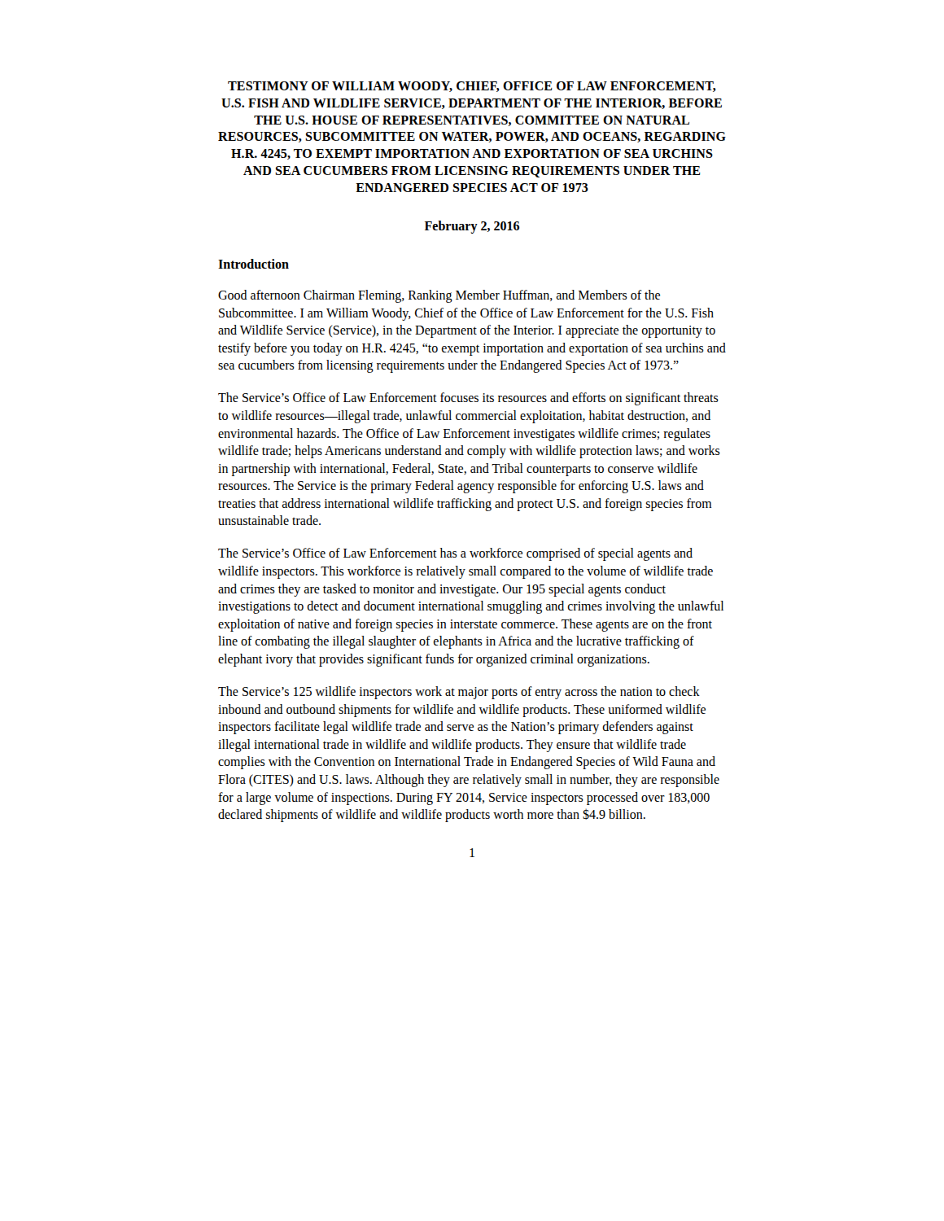Testimony of William Woody, Chief, Office of Law Enforcement,
U.S. Fish and Wildlife Service, Department of the Interior, before
the U.S. House of Representatives, Committee on Natural
Resources, Subcommittee on Water, Power, and Oceans, regarding
H.R. 4245, to exempt importation and exportation of sea urchins
and sea cucumbers from licensing requirements under the
Endangered Species Act of 1973
February 2, 2016
Introduction
Good afternoon Chairman Fleming, Ranking Member Huffman, and Members of the Subcommittee. I am William Woody, Chief of the Office of Law Enforcement for the U.S. Fish and Wildlife Service (Service), in the Department of the Interior. I appreciate the opportunity to testify before you today on H.R. 4245, “to exempt importation and exportation of sea urchins and sea cucumbers from licensing requirements under the Endangered Species Act of 1973.”
The Service’s Office of Law Enforcement focuses its resources and efforts on significant threats to wildlife resources—illegal trade, unlawful commercial exploitation, habitat destruction, and environmental hazards. The Office of Law Enforcement investigates wildlife crimes; regulates wildlife trade; helps Americans understand and comply with wildlife protection laws; and works in partnership with international, Federal, State, and Tribal counterparts to conserve wildlife resources. The Service is the primary Federal agency responsible for enforcing U.S. laws and treaties that address international wildlife trafficking and protect U.S. and foreign species from unsustainable trade.
The Service’s Office of Law Enforcement has a workforce comprised of special agents and wildlife inspectors. This workforce is relatively small compared to the volume of wildlife trade and crimes they are tasked to monitor and investigate. Our 195 special agents conduct investigations to detect and document international smuggling and crimes involving the unlawful exploitation of native and foreign species in interstate commerce. These agents are on the front line of combating the illegal slaughter of elephants in Africa and the lucrative trafficking of elephant ivory that provides significant funds for organized criminal organizations.
The Service’s 125 wildlife inspectors work at major ports of entry across the nation to check inbound and outbound shipments for wildlife and wildlife products. These uniformed wildlife inspectors facilitate legal wildlife trade and serve as the Nation’s primary defenders against illegal international trade in wildlife and wildlife products. They ensure that wildlife trade complies with the Convention on International Trade in Endangered Species of Wild Fauna and Flora (CITES) and U.S. laws. Although they are relatively small in number, they are responsible for a large volume of inspections. During FY 2014, Service inspectors processed over 183,000 declared shipments of wildlife and wildlife products worth more than $4.9 billion.
1